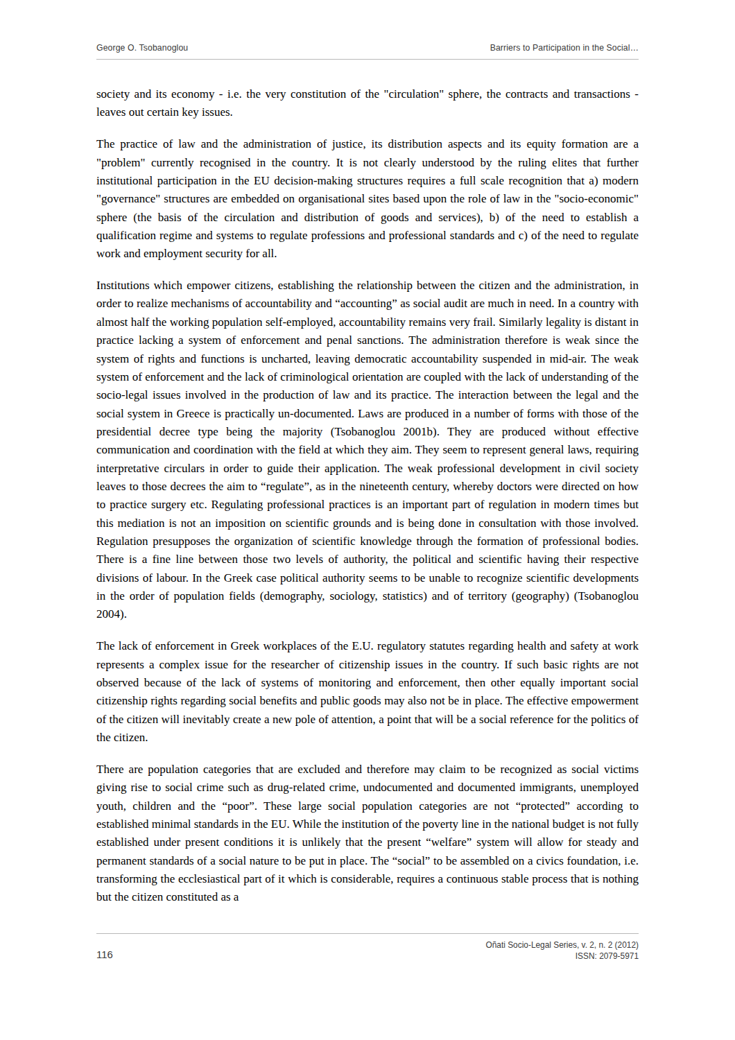George O. Tsobanoglou Barriers to Participation in the Social…
society and its economy - i.e. the very constitution of the "circulation" sphere, the contracts and transactions - leaves out certain key issues.
The practice of law and the administration of justice, its distribution aspects and its equity formation are a "problem" currently recognised in the country. It is not clearly understood by the ruling elites that further institutional participation in the EU decision-making structures requires a full scale recognition that a) modern "governance" structures are embedded on organisational sites based upon the role of law in the "socio-economic" sphere (the basis of the circulation and distribution of goods and services), b) of the need to establish a qualification regime and systems to regulate professions and professional standards and c) of the need to regulate work and employment security for all.
Institutions which empower citizens, establishing the relationship between the citizen and the administration, in order to realize mechanisms of accountability and “accounting” as social audit are much in need. In a country with almost half the working population self-employed, accountability remains very frail. Similarly legality is distant in practice lacking a system of enforcement and penal sanctions. The administration therefore is weak since the system of rights and functions is uncharted, leaving democratic accountability suspended in mid-air. The weak system of enforcement and the lack of criminological orientation are coupled with the lack of understanding of the socio-legal issues involved in the production of law and its practice. The interaction between the legal and the social system in Greece is practically un-documented. Laws are produced in a number of forms with those of the presidential decree type being the majority (Tsobanoglou 2001b). They are produced without effective communication and coordination with the field at which they aim. They seem to represent general laws, requiring interpretative circulars in order to guide their application. The weak professional development in civil society leaves to those decrees the aim to “regulate”, as in the nineteenth century, whereby doctors were directed on how to practice surgery etc. Regulating professional practices is an important part of regulation in modern times but this mediation is not an imposition on scientific grounds and is being done in consultation with those involved. Regulation presupposes the organization of scientific knowledge through the formation of professional bodies. There is a fine line between those two levels of authority, the political and scientific having their respective divisions of labour. In the Greek case political authority seems to be unable to recognize scientific developments in the order of population fields (demography, sociology, statistics) and of territory (geography) (Tsobanoglou 2004).
The lack of enforcement in Greek workplaces of the E.U. regulatory statutes regarding health and safety at work represents a complex issue for the researcher of citizenship issues in the country. If such basic rights are not observed because of the lack of systems of monitoring and enforcement, then other equally important social citizenship rights regarding social benefits and public goods may also not be in place. The effective empowerment of the citizen will inevitably create a new pole of attention, a point that will be a social reference for the politics of the citizen.
There are population categories that are excluded and therefore may claim to be recognized as social victims giving rise to social crime such as drug-related crime, undocumented and documented immigrants, unemployed youth, children and the “poor”. These large social population categories are not “protected” according to established minimal standards in the EU. While the institution of the poverty line in the national budget is not fully established under present conditions it is unlikely that the present “welfare” system will allow for steady and permanent standards of a social nature to be put in place. The “social” to be assembled on a civics foundation, i.e. transforming the ecclesiastical part of it which is considerable, requires a continuous stable process that is nothing but the citizen constituted as a
116 Oñati Socio-Legal Series, v. 2, n. 2 (2012)
ISSN: 2079-5971